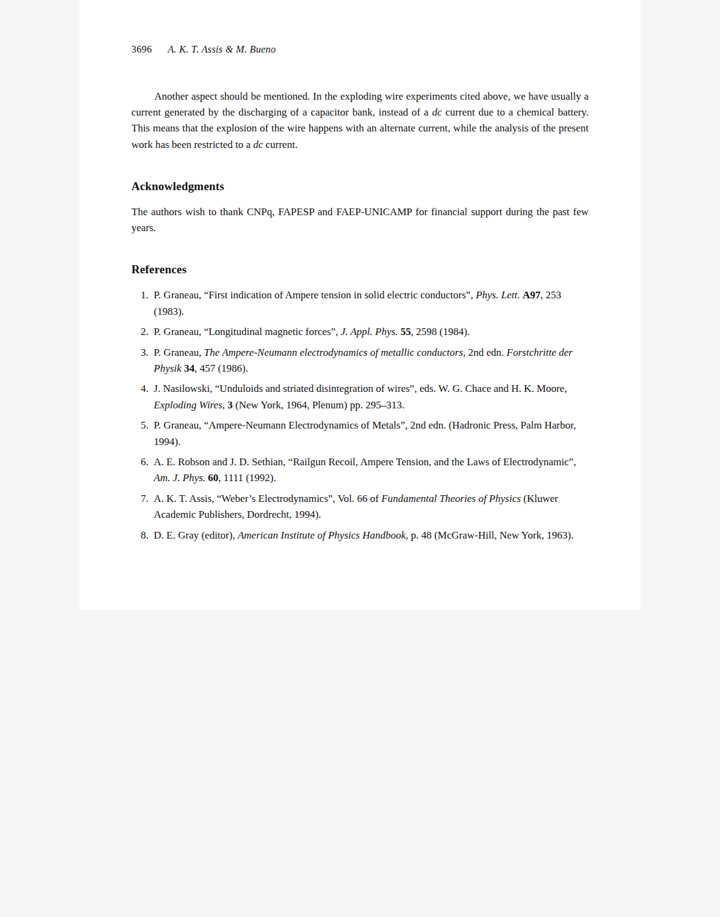3696 A. K. T. Assis & M. Bueno
Another aspect should be mentioned. In the exploding wire experiments cited above, we have usually a current generated by the discharging of a capacitor bank, instead of a dc current due to a chemical battery. This means that the explosion of the wire happens with an alternate current, while the analysis of the present work has been restricted to a dc current.
Acknowledgments
The authors wish to thank CNPq, FAPESP and FAEP-UNICAMP for financial support during the past few years.
References
P. Graneau, “First indication of Ampere tension in solid electric conductors”, Phys. Lett. A97, 253 (1983).
P. Graneau, “Longitudinal magnetic forces”, J. Appl. Phys. 55, 2598 (1984).
P. Graneau, The Ampere-Neumann electrodynamics of metallic conductors, 2nd edn. Forstchritte der Physik 34, 457 (1986).
J. Nasilowski, “Unduloids and striated disintegration of wires”, eds. W. G. Chace and H. K. Moore, Exploding Wires, 3 (New York, 1964, Plenum) pp. 295–313.
P. Graneau, “Ampere-Neumann Electrodynamics of Metals”, 2nd edn. (Hadronic Press, Palm Harbor, 1994).
A. E. Robson and J. D. Sethian, “Railgun Recoil, Ampere Tension, and the Laws of Electrodynamic”, Am. J. Phys. 60, 1111 (1992).
A. K. T. Assis, “Weber’s Electrodynamics”, Vol. 66 of Fundamental Theories of Physics (Kluwer Academic Publishers, Dordrecht, 1994).
D. E. Gray (editor), American Institute of Physics Handbook, p. 48 (McGraw-Hill, New York, 1963).